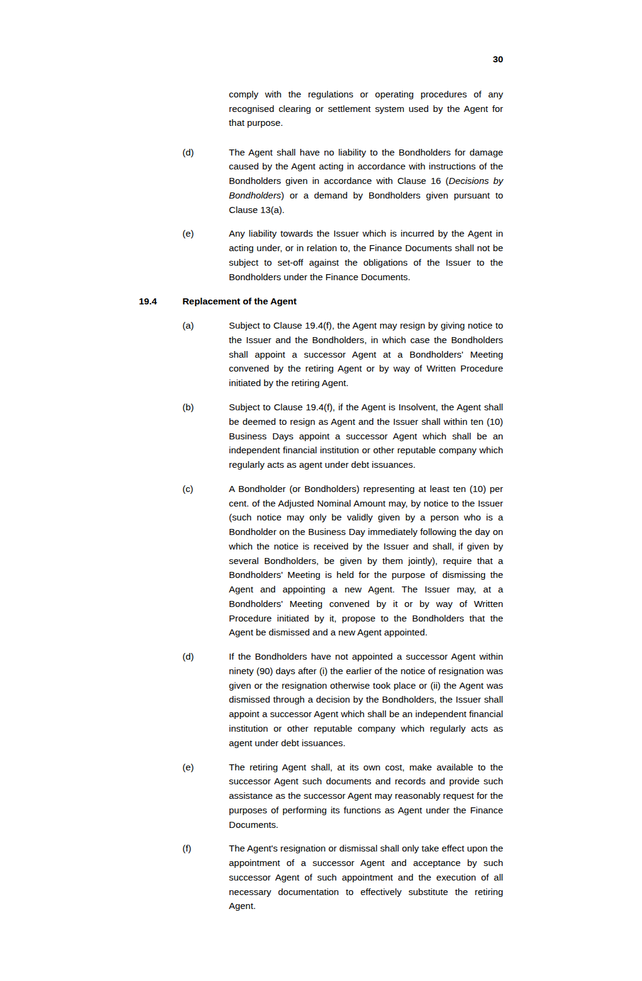30
comply with the regulations or operating procedures of any recognised clearing or settlement system used by the Agent for that purpose.
(d) The Agent shall have no liability to the Bondholders for damage caused by the Agent acting in accordance with instructions of the Bondholders given in accordance with Clause 16 (Decisions by Bondholders) or a demand by Bondholders given pursuant to Clause 13(a).
(e) Any liability towards the Issuer which is incurred by the Agent in acting under, or in relation to, the Finance Documents shall not be subject to set-off against the obligations of the Issuer to the Bondholders under the Finance Documents.
19.4 Replacement of the Agent
(a) Subject to Clause 19.4(f), the Agent may resign by giving notice to the Issuer and the Bondholders, in which case the Bondholders shall appoint a successor Agent at a Bondholders' Meeting convened by the retiring Agent or by way of Written Procedure initiated by the retiring Agent.
(b) Subject to Clause 19.4(f), if the Agent is Insolvent, the Agent shall be deemed to resign as Agent and the Issuer shall within ten (10) Business Days appoint a successor Agent which shall be an independent financial institution or other reputable company which regularly acts as agent under debt issuances.
(c) A Bondholder (or Bondholders) representing at least ten (10) per cent. of the Adjusted Nominal Amount may, by notice to the Issuer (such notice may only be validly given by a person who is a Bondholder on the Business Day immediately following the day on which the notice is received by the Issuer and shall, if given by several Bondholders, be given by them jointly), require that a Bondholders' Meeting is held for the purpose of dismissing the Agent and appointing a new Agent. The Issuer may, at a Bondholders' Meeting convened by it or by way of Written Procedure initiated by it, propose to the Bondholders that the Agent be dismissed and a new Agent appointed.
(d) If the Bondholders have not appointed a successor Agent within ninety (90) days after (i) the earlier of the notice of resignation was given or the resignation otherwise took place or (ii) the Agent was dismissed through a decision by the Bondholders, the Issuer shall appoint a successor Agent which shall be an independent financial institution or other reputable company which regularly acts as agent under debt issuances.
(e) The retiring Agent shall, at its own cost, make available to the successor Agent such documents and records and provide such assistance as the successor Agent may reasonably request for the purposes of performing its functions as Agent under the Finance Documents.
(f) The Agent's resignation or dismissal shall only take effect upon the appointment of a successor Agent and acceptance by such successor Agent of such appointment and the execution of all necessary documentation to effectively substitute the retiring Agent.